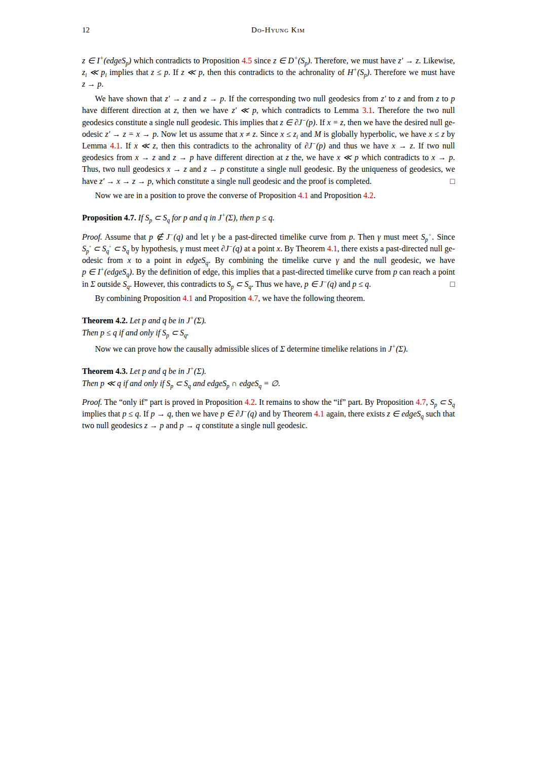12 Do-Hyung Kim
z ∈ I+(edgeSp) which contradicts to Proposition 4.5 since z ∈ D+(Sp). Therefore, we must have z′ → z. Likewise, zi ≪ pi implies that z ≤ p. If z ≪ p, then this contradicts to the achronality of H+(Sp). Therefore we must have z → p.
We have shown that z′ → z and z → p. If the corresponding two null geodesics from z′ to z and from z to p have different direction at z, then we have z′ ≪ p, which contradicts to Lemma 3.1. Therefore the two null geodesics constitute a single null geodesic. This implies that z ∈ ∂J−(p). If x = z, then we have the desired null geodesic z′ → z = x → p. Now let us assume that x ≠ z. Since x ≤ zi and M is globally hyperbolic, we have x ≤ z by Lemma 4.1. If x ≪ z, then this contradicts to the achronality of ∂J−(p) and thus we have x → z. If two null geodesics from x → z and z → p have different direction at z the, we have x ≪ p which contradicts to x → p. Thus, two null geodesics x → z and z → p constitute a single null geodesic. By the uniqueness of geodesics, we have z′ → x → z → p, which constitute a single null geodesic and the proof is completed. □
Now we are in a position to prove the converse of Proposition 4.1 and Proposition 4.2.
Proposition 4.7. If Sp ⊂ Sq for p and q in J+(Σ), then p ≤ q.
Proof. Assume that p ∉ J−(q) and let γ be a past-directed timelike curve from p. Then γ must meet Sp◦. Since Sp◦ ⊂ Sq◦ ⊂ Sq by hypothesis, γ must meet ∂J−(q) at a point x. By Theorem 4.1, there exists a past-directed null geodesic from x to a point in edgeSq. By combining the timelike curve γ and the null geodesic, we have p ∈ I+(edgeSq). By the definition of edge, this implies that a past-directed timelike curve from p can reach a point in Σ outside Sq. However, this contradicts to Sp ⊂ Sq. Thus we have, p ∈ J−(q) and p ≤ q. □
By combining Proposition 4.1 and Proposition 4.7, we have the following theorem.
Theorem 4.2. Let p and q be in J+(Σ).
Then p ≤ q if and only if Sp ⊂ Sq.
Now we can prove how the causally admissible slices of Σ determine timelike relations in J+(Σ).
Theorem 4.3. Let p and q be in J+(Σ).
Then p ≪ q if and only if Sp ⊂ Sq and edgeSp ∩ edgeSq = ∅.
Proof. The “only if” part is proved in Proposition 4.2. It remains to show the “if” part. By Proposition 4.7, Sp ⊂ Sq implies that p ≤ q. If p → q, then we have p ∈ ∂J−(q) and by Theorem 4.1 again, there exists z ∈ edgeSq such that two null geodesics z → p and p → q constitute a single null geodesic.